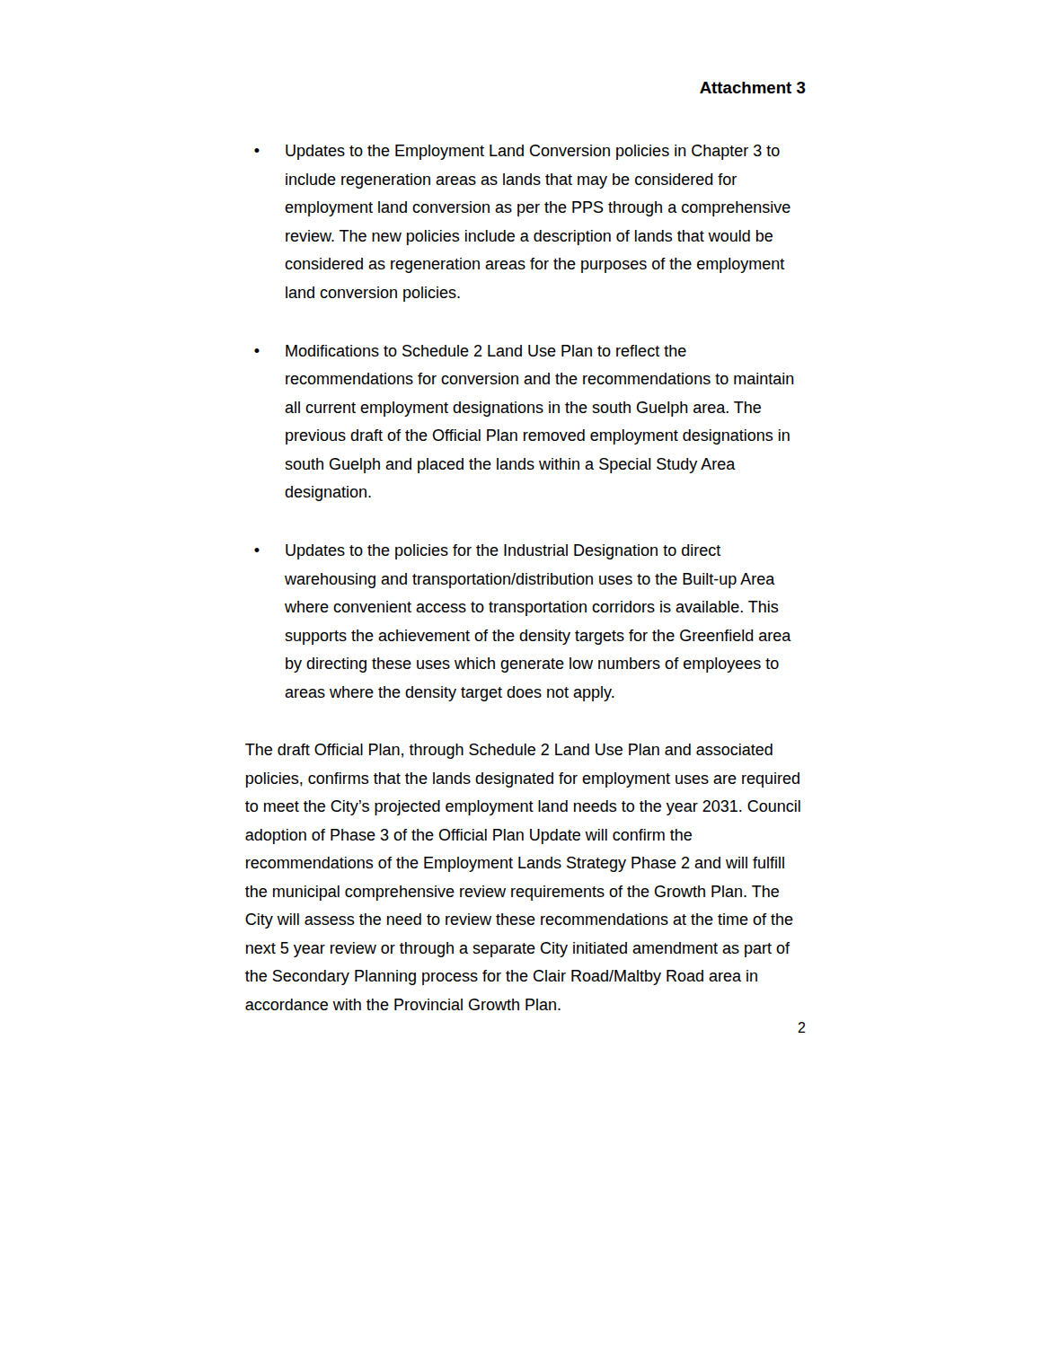Attachment 3
Updates to the Employment Land Conversion policies in Chapter 3 to include regeneration areas as lands that may be considered for employment land conversion as per the PPS through a comprehensive review. The new policies include a description of lands that would be considered as regeneration areas for the purposes of the employment land conversion policies.
Modifications to Schedule 2 Land Use Plan to reflect the recommendations for conversion and the recommendations to maintain all current employment designations in the south Guelph area. The previous draft of the Official Plan removed employment designations in south Guelph and placed the lands within a Special Study Area designation.
Updates to the policies for the Industrial Designation to direct warehousing and transportation/distribution uses to the Built-up Area where convenient access to transportation corridors is available. This supports the achievement of the density targets for the Greenfield area by directing these uses which generate low numbers of employees to areas where the density target does not apply.
The draft Official Plan, through Schedule 2 Land Use Plan and associated policies, confirms that the lands designated for employment uses are required to meet the City’s projected employment land needs to the year 2031. Council adoption of Phase 3 of the Official Plan Update will confirm the recommendations of the Employment Lands Strategy Phase 2 and will fulfill the municipal comprehensive review requirements of the Growth Plan. The City will assess the need to review these recommendations at the time of the next 5 year review or through a separate City initiated amendment as part of the Secondary Planning process for the Clair Road/Maltby Road area in accordance with the Provincial Growth Plan.
2